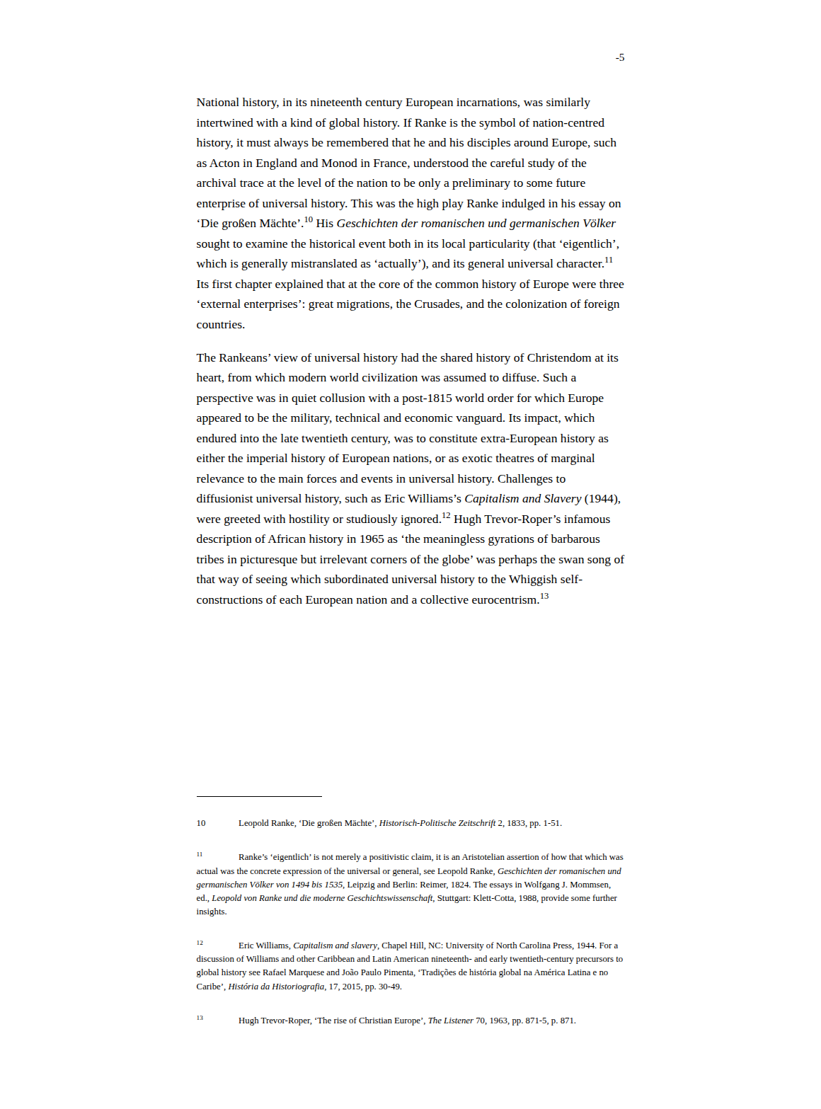-5
National history, in its nineteenth century European incarnations, was similarly intertwined with a kind of global history. If Ranke is the symbol of nation-centred history, it must always be remembered that he and his disciples around Europe, such as Acton in England and Monod in France, understood the careful study of the archival trace at the level of the nation to be only a preliminary to some future enterprise of universal history. This was the high play Ranke indulged in his essay on ‘Die großen Mächte’.10 His Geschichten der romanischen und germanischen Völker sought to examine the historical event both in its local particularity (that ‘eigentlich’, which is generally mistranslated as ‘actually’), and its general universal character.11 Its first chapter explained that at the core of the common history of Europe were three ‘external enterprises’: great migrations, the Crusades, and the colonization of foreign countries.
The Rankeans’ view of universal history had the shared history of Christendom at its heart, from which modern world civilization was assumed to diffuse. Such a perspective was in quiet collusion with a post-1815 world order for which Europe appeared to be the military, technical and economic vanguard. Its impact, which endured into the late twentieth century, was to constitute extra-European history as either the imperial history of European nations, or as exotic theatres of marginal relevance to the main forces and events in universal history. Challenges to diffusionist universal history, such as Eric Williams’s Capitalism and Slavery (1944), were greeted with hostility or studiously ignored.12 Hugh Trevor-Roper’s infamous description of African history in 1965 as ‘the meaningless gyrations of barbarous tribes in picturesque but irrelevant corners of the globe’ was perhaps the swan song of that way of seeing which subordinated universal history to the Whiggish self-constructions of each European nation and a collective eurocentrism.13
10 Leopold Ranke, ‘Die großen Mächte’, Historisch-Politische Zeitschrift 2, 1833, pp. 1-51.
11 Ranke’s ‘eigentlich’ is not merely a positivistic claim, it is an Aristotelian assertion of how that which was actual was the concrete expression of the universal or general, see Leopold Ranke, Geschichten der romanischen und germanischen Völker von 1494 bis 1535, Leipzig and Berlin: Reimer, 1824. The essays in Wolfgang J. Mommsen, ed., Leopold von Ranke und die moderne Geschichtswissenschaft, Stuttgart: Klett-Cotta, 1988, provide some further insights.
12 Eric Williams, Capitalism and slavery, Chapel Hill, NC: University of North Carolina Press, 1944. For a discussion of Williams and other Caribbean and Latin American nineteenth- and early twentieth-century precursors to global history see Rafael Marquese and João Paulo Pimenta, ‘Tradições de história global na América Latina e no Caribe’, História da Historiografia, 17, 2015, pp. 30-49.
13 Hugh Trevor-Roper, ‘The rise of Christian Europe’, The Listener 70, 1963, pp. 871-5, p. 871.